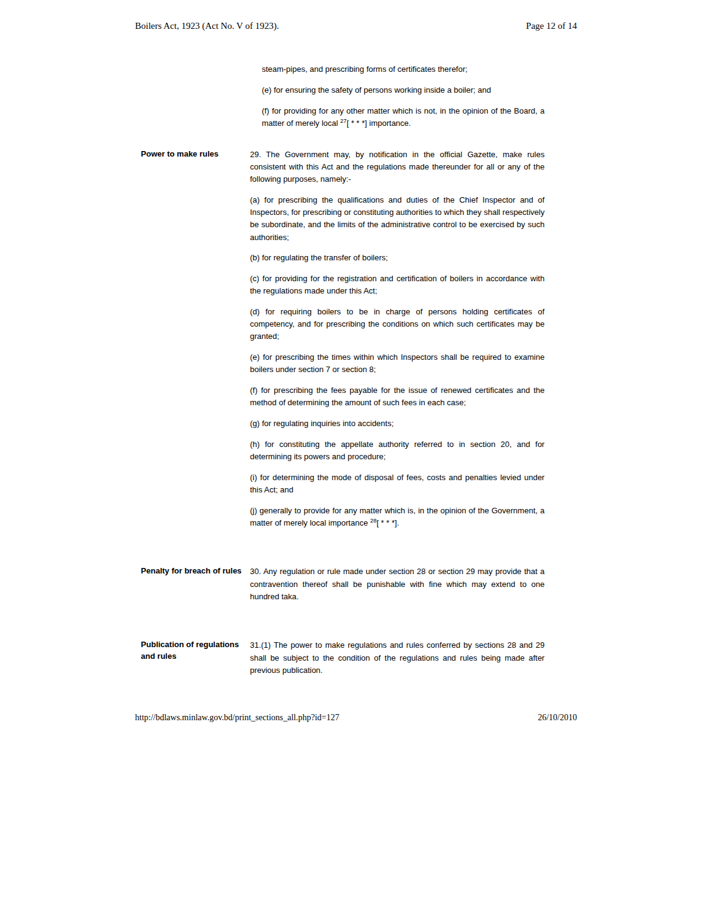Boilers Act, 1923 (Act No. V of 1923).
Page 12 of 14
steam-pipes, and prescribing forms of certificates therefor;
(e) for ensuring the safety of persons working inside a boiler; and
(f) for providing for any other matter which is not, in the opinion of the Board, a matter of merely local 27[ * * *] importance.
Power to make rules
29. The Government may, by notification in the official Gazette, make rules consistent with this Act and the regulations made thereunder for all or any of the following purposes, namely:-
(a) for prescribing the qualifications and duties of the Chief Inspector and of Inspectors, for prescribing or constituting authorities to which they shall respectively be subordinate, and the limits of the administrative control to be exercised by such authorities;
(b) for regulating the transfer of boilers;
(c) for providing for the registration and certification of boilers in accordance with the regulations made under this Act;
(d) for requiring boilers to be in charge of persons holding certificates of competency, and for prescribing the conditions on which such certificates may be granted;
(e) for prescribing the times within which Inspectors shall be required to examine boilers under section 7 or section 8;
(f) for prescribing the fees payable for the issue of renewed certificates and the method of determining the amount of such fees in each case;
(g) for regulating inquiries into accidents;
(h) for constituting the appellate authority referred to in section 20, and for determining its powers and procedure;
(i) for determining the mode of disposal of fees, costs and penalties levied under this Act; and
(j) generally to provide for any matter which is, in the opinion of the Government, a matter of merely local importance 28[ * * *].
Penalty for breach of rules
30. Any regulation or rule made under section 28 or section 29 may provide that a contravention thereof shall be punishable with fine which may extend to one hundred taka.
Publication of regulations and rules
31.(1) The power to make regulations and rules conferred by sections 28 and 29 shall be subject to the condition of the regulations and rules being made after previous publication.
http://bdlaws.minlaw.gov.bd/print_sections_all.php?id=127
26/10/2010